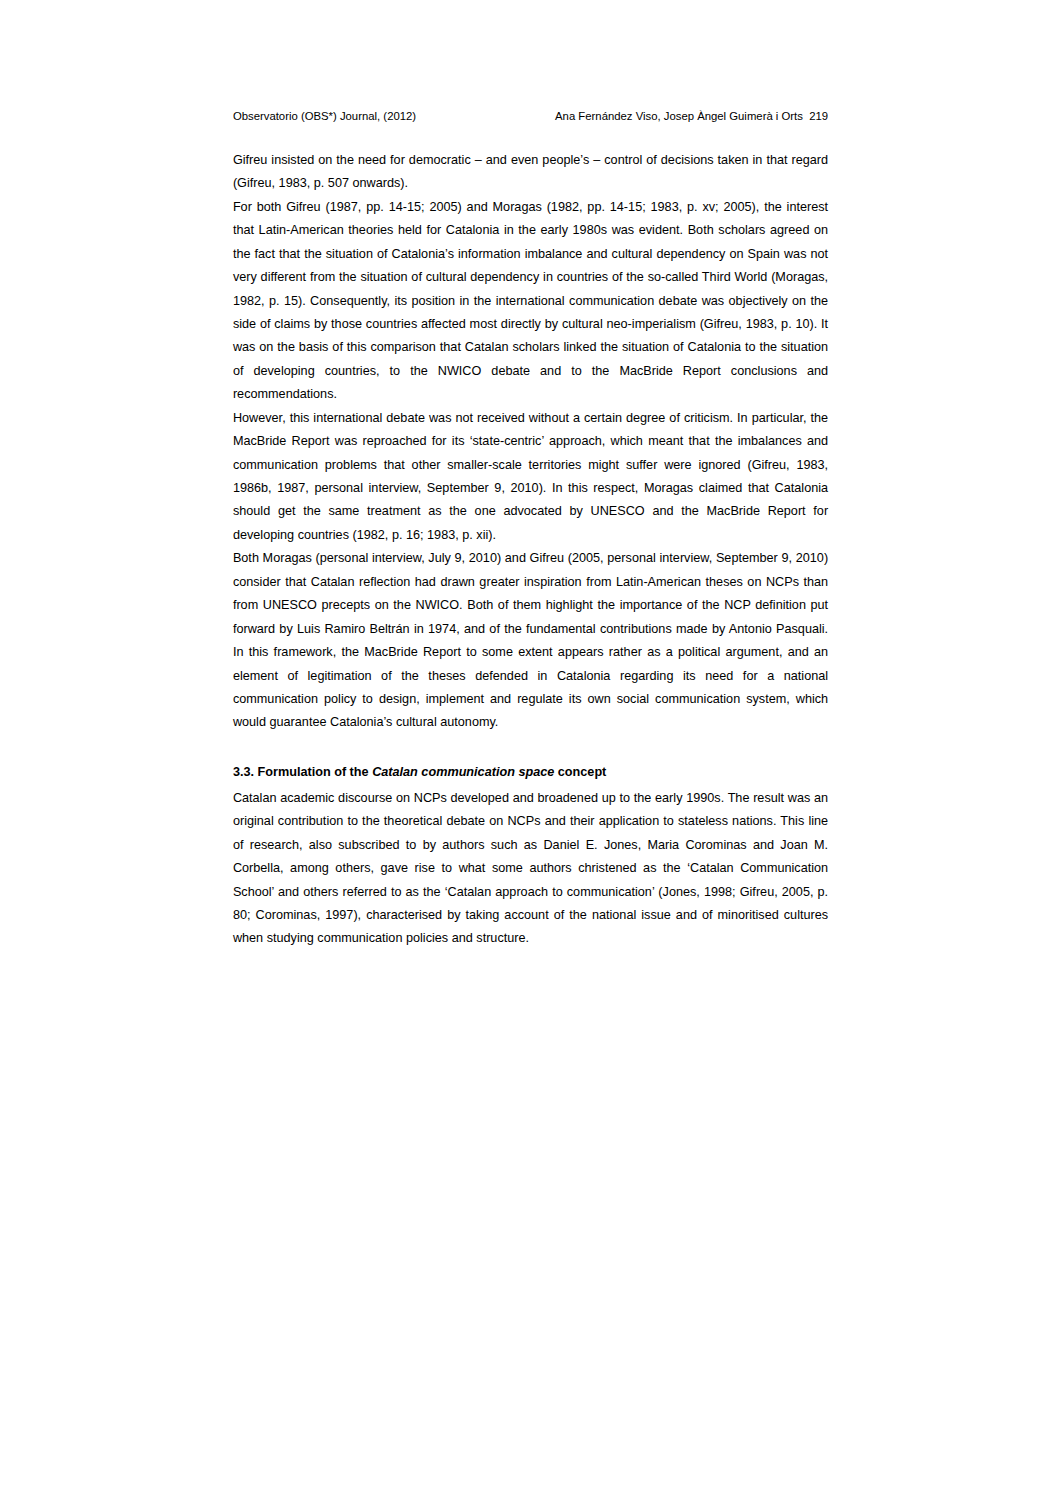Observatorio (OBS*) Journal, (2012) Ana Fernández Viso, Josep Àngel Guimerà i Orts 219
Gifreu insisted on the need for democratic – and even people’s – control of decisions taken in that regard (Gifreu, 1983, p. 507 onwards).
For both Gifreu (1987, pp. 14-15; 2005) and Moragas (1982, pp. 14-15; 1983, p. xv; 2005), the interest that Latin-American theories held for Catalonia in the early 1980s was evident. Both scholars agreed on the fact that the situation of Catalonia’s information imbalance and cultural dependency on Spain was not very different from the situation of cultural dependency in countries of the so-called Third World (Moragas, 1982, p. 15). Consequently, its position in the international communication debate was objectively on the side of claims by those countries affected most directly by cultural neo-imperialism (Gifreu, 1983, p. 10). It was on the basis of this comparison that Catalan scholars linked the situation of Catalonia to the situation of developing countries, to the NWICO debate and to the MacBride Report conclusions and recommendations.
However, this international debate was not received without a certain degree of criticism. In particular, the MacBride Report was reproached for its ‘state-centric’ approach, which meant that the imbalances and communication problems that other smaller-scale territories might suffer were ignored (Gifreu, 1983, 1986b, 1987, personal interview, September 9, 2010). In this respect, Moragas claimed that Catalonia should get the same treatment as the one advocated by UNESCO and the MacBride Report for developing countries (1982, p. 16; 1983, p. xii).
Both Moragas (personal interview, July 9, 2010) and Gifreu (2005, personal interview, September 9, 2010) consider that Catalan reflection had drawn greater inspiration from Latin-American theses on NCPs than from UNESCO precepts on the NWICO. Both of them highlight the importance of the NCP definition put forward by Luis Ramiro Beltrán in 1974, and of the fundamental contributions made by Antonio Pasquali. In this framework, the MacBride Report to some extent appears rather as a political argument, and an element of legitimation of the theses defended in Catalonia regarding its need for a national communication policy to design, implement and regulate its own social communication system, which would guarantee Catalonia’s cultural autonomy.
3.3. Formulation of the Catalan communication space concept
Catalan academic discourse on NCPs developed and broadened up to the early 1990s. The result was an original contribution to the theoretical debate on NCPs and their application to stateless nations. This line of research, also subscribed to by authors such as Daniel E. Jones, Maria Corominas and Joan M. Corbella, among others, gave rise to what some authors christened as the ‘Catalan Communication School’ and others referred to as the ‘Catalan approach to communication’ (Jones, 1998; Gifreu, 2005, p. 80; Corominas, 1997), characterised by taking account of the national issue and of minoritised cultures when studying communication policies and structure.